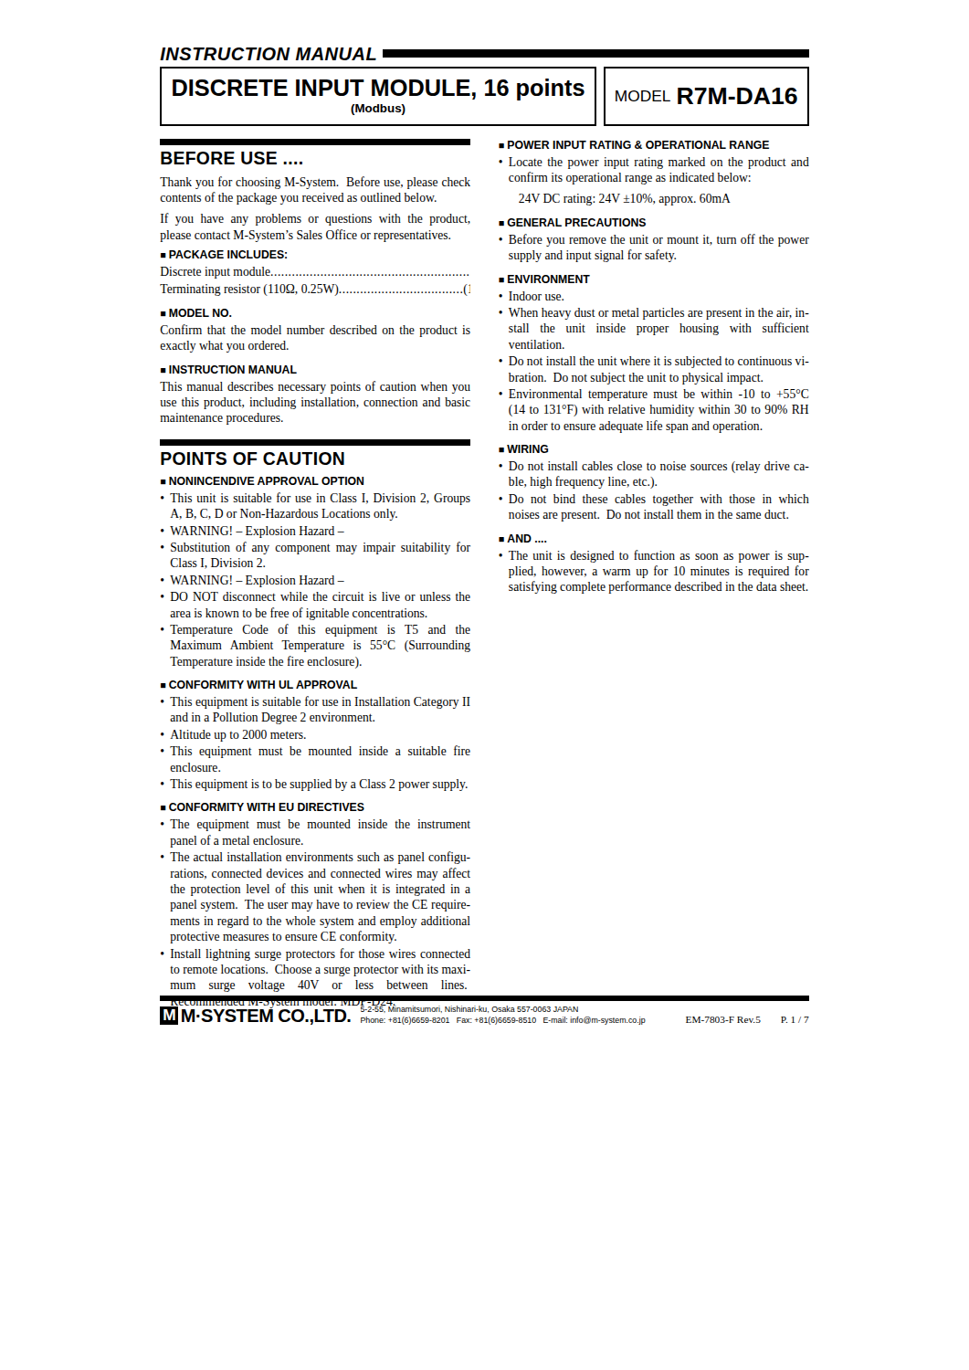INSTRUCTION MANUAL
DISCRETE INPUT MODULE, 16 points
(Modbus)
MODEL R7M-DA16
BEFORE USE ....
Thank you for choosing M-System. Before use, please check contents of the package you received as outlined below.
If you have any problems or questions with the product, please contact M-System’s Sales Office or representatives.
■PACKAGE INCLUDES:
Discrete input module.........................................................(1)
Terminating resistor (110Ω, 0.25W)...................................(1)
■MODEL NO.
Confirm that the model number described on the product is exactly what you ordered.
■INSTRUCTION MANUAL
This manual describes necessary points of caution when you use this product, including installation, connection and basic maintenance procedures.
POINTS OF CAUTION
■NONINCENDIVE APPROVAL OPTION
This unit is suitable for use in Class I, Division 2, Groups A, B, C, D or Non-Hazardous Locations only.
WARNING! – Explosion Hazard –
Substitution of any component may impair suitability for Class I, Division 2.
WARNING! – Explosion Hazard –
DO NOT disconnect while the circuit is live or unless the area is known to be free of ignitable concentrations.
Temperature Code of this equipment is T5 and the Maximum Ambient Temperature is 55°C (Surrounding Temperature inside the fire enclosure).
■CONFORMITY WITH UL APPROVAL
This equipment is suitable for use in Installation Category II and in a Pollution Degree 2 environment.
Altitude up to 2000 meters.
This equipment must be mounted inside a suitable fire enclosure.
This equipment is to be supplied by a Class 2 power supply.
■CONFORMITY WITH EU DIRECTIVES
The equipment must be mounted inside the instrument panel of a metal enclosure.
The actual installation environments such as panel configurations, connected devices and connected wires may affect the protection level of this unit when it is integrated in a panel system. The user may have to review the CE requirements in regard to the whole system and employ additional protective measures to ensure CE conformity.
Install lightning surge protectors for those wires connected to remote locations. Choose a surge protector with its maximum surge voltage 40V or less between lines. Recommended M-System model: MDP-D24.
■POWER INPUT RATING & OPERATIONAL RANGE
Locate the power input rating marked on the product and confirm its operational range as indicated below:
24V DC rating: 24V ±10%, approx. 60mA
■GENERAL PRECAUTIONS
Before you remove the unit or mount it, turn off the power supply and input signal for safety.
■ENVIRONMENT
Indoor use.
When heavy dust or metal particles are present in the air, install the unit inside proper housing with sufficient ventilation.
Do not install the unit where it is subjected to continuous vibration. Do not subject the unit to physical impact.
Environmental temperature must be within -10 to +55°C (14 to 131°F) with relative humidity within 30 to 90% RH in order to ensure adequate life span and operation.
■WIRING
Do not install cables close to noise sources (relay drive cable, high frequency line, etc.).
Do not bind these cables together with those in which noises are present. Do not install them in the same duct.
■AND ....
The unit is designed to function as soon as power is supplied, however, a warm up for 10 minutes is required for satisfying complete performance described in the data sheet.
M M·SYSTEM CO.,LTD. 5-2-55, Minamitsumori, Nishinari-ku, Osaka 557-0063 JAPAN
Phone: +81(6)6659-8201 Fax: +81(6)6659-8510 E-mail: info@m-system.co.jp
EM-7803-F Rev.5 P. 1 / 7